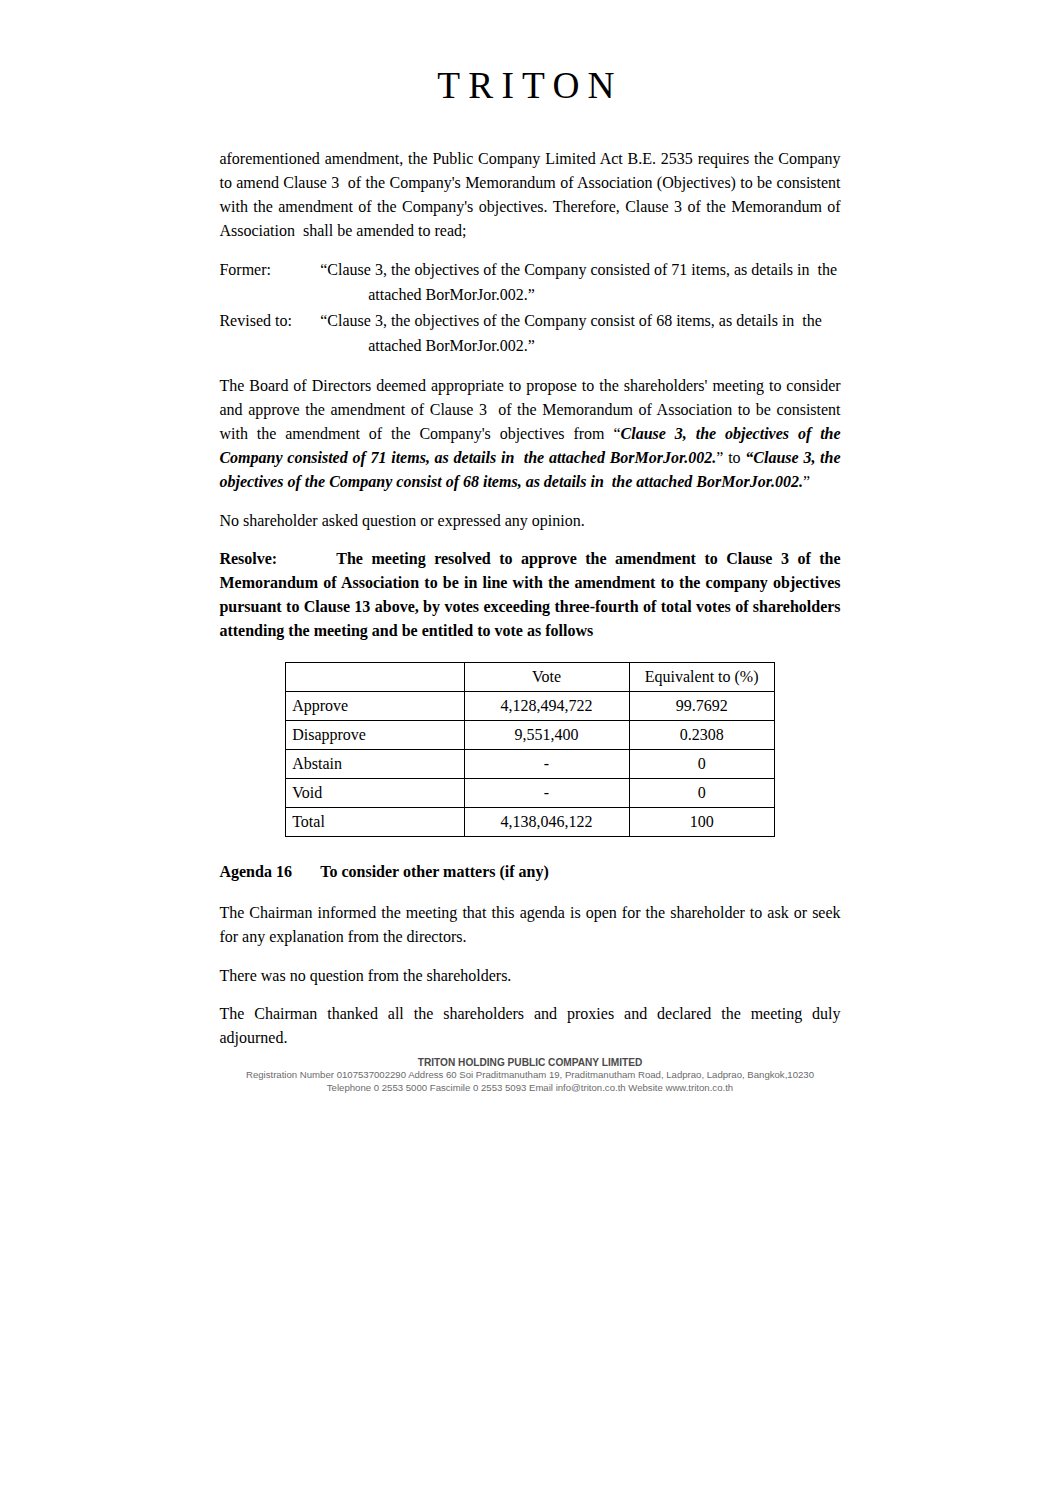TRITON
aforementioned amendment, the Public Company Limited Act B.E. 2535 requires the Company to amend Clause 3 of the Company's Memorandum of Association (Objectives) to be consistent with the amendment of the Company's objectives. Therefore, Clause 3 of the Memorandum of Association shall be amended to read;
Former:
“Clause 3, the objectives of the Company consisted of 71 items, as details in the
attached BorMorJor.002.”
Revised to:
“Clause 3, the objectives of the Company consist of 68 items, as details in the
attached BorMorJor.002.”
The Board of Directors deemed appropriate to propose to the shareholders' meeting to consider and approve the amendment of Clause 3 of the Memorandum of Association to be consistent with the amendment of the Company's objectives from “Clause 3, the objectives of the Company consisted of 71 items, as details in the attached BorMorJor.002.” to “Clause 3, the objectives of the Company consist of 68 items, as details in the attached BorMorJor.002.”
No shareholder asked question or expressed any opinion.
Resolve: The meeting resolved to approve the amendment to Clause 3 of the Memorandum of Association to be in line with the amendment to the company objectives pursuant to Clause 13 above, by votes exceeding three-fourth of total votes of shareholders attending the meeting and be entitled to vote as follows
| | Vote | Equivalent to (%) |
| --- | --- | --- |
| Approve | 4,128,494,722 | 99.7692 |
| Disapprove | 9,551,400 | 0.2308 |
| Abstain | - | 0 |
| Void | - | 0 |
| Total | 4,138,046,122 | 100 |
Agenda 16 To consider other matters (if any)
The Chairman informed the meeting that this agenda is open for the shareholder to ask or seek for any explanation from the directors.
There was no question from the shareholders.
The Chairman thanked all the shareholders and proxies and declared the meeting duly adjourned.
TRITON HOLDING PUBLIC COMPANY LIMITED
Registration Number 0107537002290 Address 60 Soi Praditmanutham 19, Praditmanutham Road, Ladprao, Ladprao, Bangkok,10230
Telephone 0 2553 5000 Fascimile 0 2553 5093 Email info@triton.co.th Website www.triton.co.th